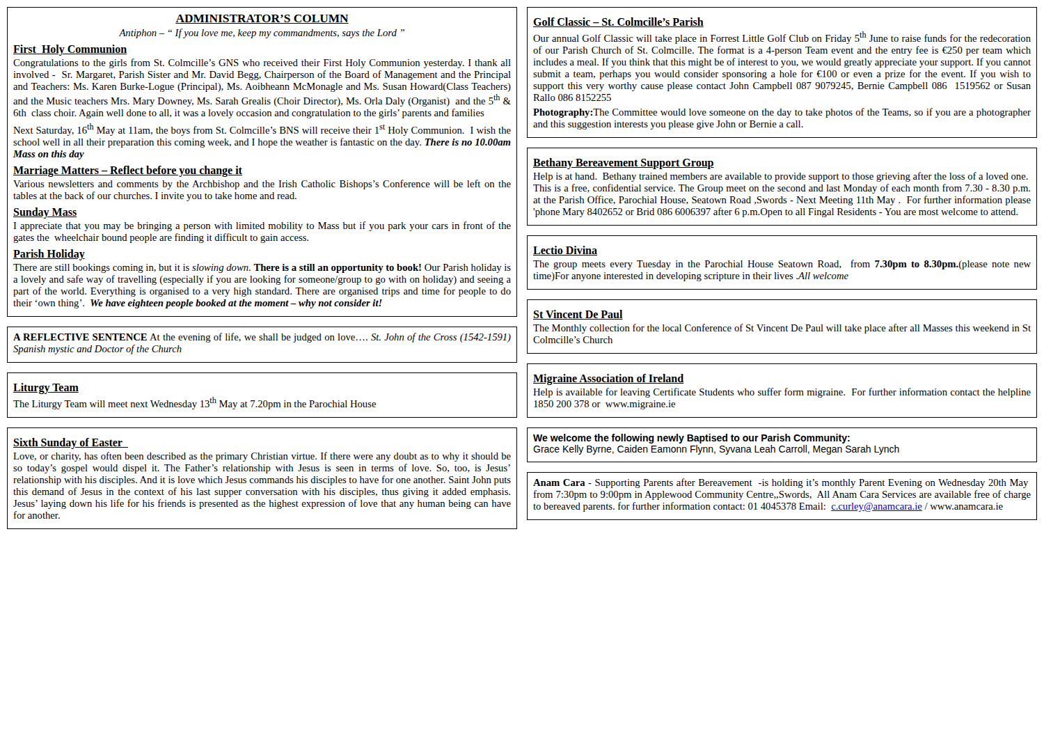ADMINISTRATOR’S COLUMN
Antiphon – “ If you love me, keep my commandments, says the Lord ”
First Holy Communion
Congratulations to the girls from St. Colmcille’s GNS who received their First Holy Communion yesterday. I thank all involved - Sr. Margaret, Parish Sister and Mr. David Begg, Chairperson of the Board of Management and the Principal and Teachers: Ms. Karen Burke-Logue (Principal), Ms. Aoibheann McMonagle and Ms. Susan Howard(Class Teachers) and the Music teachers Mrs. Mary Downey, Ms. Sarah Grealis (Choir Director), Ms. Orla Daly (Organist) and the 5th & 6th class choir. Again well done to all, it was a lovely occasion and congratulation to the girls’ parents and families
Next Saturday, 16th May at 11am, the boys from St. Colmcille’s BNS will receive their 1st Holy Communion. I wish the school well in all their preparation this coming week, and I hope the weather is fantastic on the day. There is no 10.00am Mass on this day
Marriage Matters – Reflect before you change it
Various newsletters and comments by the Archbishop and the Irish Catholic Bishops’s Conference will be left on the tables at the back of our churches. I invite you to take home and read.
Sunday Mass
I appreciate that you may be bringing a person with limited mobility to Mass but if you park your cars in front of the gates the wheelchair bound people are finding it difficult to gain access.
Parish Holiday
There are still bookings coming in, but it is slowing down. There is a still an opportunity to book! Our Parish holiday is a lovely and safe way of travelling (especially if you are looking for someone/group to go with on holiday) and seeing a part of the world. Everything is organised to a very high standard. There are organised trips and time for people to do their ‘own thing’. We have eighteen people booked at the moment – why not consider it!
A REFLECTIVE SENTENCE At the evening of life, we shall be judged on love…. St. John of the Cross (1542-1591) Spanish mystic and Doctor of the Church
Liturgy Team
The Liturgy Team will meet next Wednesday 13th May at 7.20pm in the Parochial House
Sixth Sunday of Easter
Love, or charity, has often been described as the primary Christian virtue. If there were any doubt as to why it should be so today’s gospel would dispel it. The Father’s relationship with Jesus is seen in terms of love. So, too, is Jesus’ relationship with his disciples. And it is love which Jesus commands his disciples to have for one another. Saint John puts this demand of Jesus in the context of his last supper conversation with his disciples, thus giving it added emphasis. Jesus’ laying down his life for his friends is presented as the highest expression of love that any human being can have for another.
Golf Classic – St. Colmcille’s Parish
Our annual Golf Classic will take place in Forrest Little Golf Club on Friday 5th June to raise funds for the redecoration of our Parish Church of St. Colmcille. The format is a 4-person Team event and the entry fee is €250 per team which includes a meal. If you think that this might be of interest to you, we would greatly appreciate your support. If you cannot submit a team, perhaps you would consider sponsoring a hole for €100 or even a prize for the event. If you wish to support this very worthy cause please contact John Campbell 087 9079245, Bernie Campbell 086 1519562 or Susan Rallo 086 8152255
Photography: The Committee would love someone on the day to take photos of the Teams, so if you are a photographer and this suggestion interests you please give John or Bernie a call.
Bethany Bereavement Support Group
Help is at hand. Bethany trained members are available to provide support to those grieving after the loss of a loved one. This is a free, confidential service. The Group meet on the second and last Monday of each month from 7.30 - 8.30 p.m. at the Parish Office, Parochial House, Seatown Road ,Swords - Next Meeting 11th May . For further information please 'phone Mary 8402652 or Brid 086 6006397 after 6 p.m.Open to all Fingal Residents - You are most welcome to attend.
Lectio Divina
The group meets every Tuesday in the Parochial House Seatown Road, from 7.30pm to 8.30pm.(please note new time)For anyone interested in developing scripture in their lives .All welcome
St Vincent De Paul
The Monthly collection for the local Conference of St Vincent De Paul will take place after all Masses this weekend in St Colmcille’s Church
Migraine Association of Ireland
Help is available for leaving Certificate Students who suffer form migraine. For further information contact the helpline 1850 200 378 or www.migraine.ie
We welcome the following newly Baptised to our Parish Community:
Grace Kelly Byrne, Caiden Eamonn Flynn, Syvana Leah Carroll, Megan Sarah Lynch
Anam Cara - Supporting Parents after Bereavement -is holding it’s monthly Parent Evening on Wednesday 20th May from 7:30pm to 9:00pm in Applewood Community Centre,,Swords, All Anam Cara Services are available free of charge to bereaved parents. for further information contact: 01 4045378 Email: c.curley@anamcara.ie / www.anamcara.ie